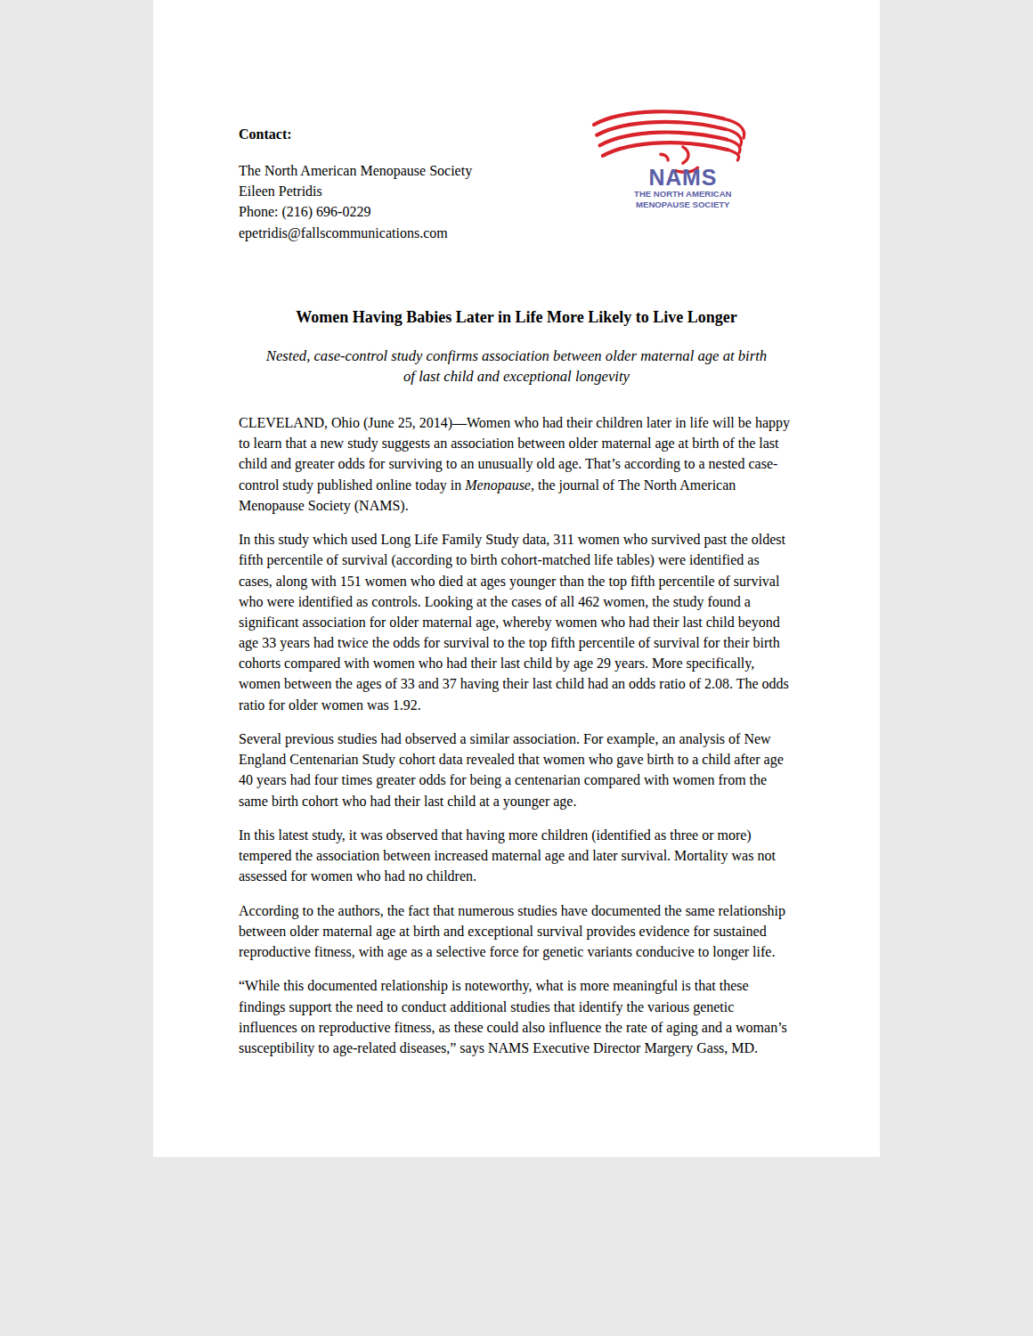Contact:
The North American Menopause Society
Eileen Petridis
Phone: (216) 696-0229
epetridis@fallscommunications.com
The North American Menopause Society NAMS THE NORTH AMERICAN MENOPAUSE SOCIETY
Women Having Babies Later in Life More Likely to Live Longer
Nested, case-control study confirms association between older maternal age at birth of last child and exceptional longevity
CLEVELAND, Ohio (June 25, 2014)—Women who had their children later in life will be happy to learn that a new study suggests an association between older maternal age at birth of the last child and greater odds for surviving to an unusually old age. That’s according to a nested case-control study published online today in Menopause, the journal of The North American Menopause Society (NAMS).
In this study which used Long Life Family Study data, 311 women who survived past the oldest fifth percentile of survival (according to birth cohort-matched life tables) were identified as cases, along with 151 women who died at ages younger than the top fifth percentile of survival who were identified as controls. Looking at the cases of all 462 women, the study found a significant association for older maternal age, whereby women who had their last child beyond age 33 years had twice the odds for survival to the top fifth percentile of survival for their birth cohorts compared with women who had their last child by age 29 years. More specifically, women between the ages of 33 and 37 having their last child had an odds ratio of 2.08. The odds ratio for older women was 1.92.
Several previous studies had observed a similar association. For example, an analysis of New England Centenarian Study cohort data revealed that women who gave birth to a child after age 40 years had four times greater odds for being a centenarian compared with women from the same birth cohort who had their last child at a younger age.
In this latest study, it was observed that having more children (identified as three or more) tempered the association between increased maternal age and later survival. Mortality was not assessed for women who had no children.
According to the authors, the fact that numerous studies have documented the same relationship between older maternal age at birth and exceptional survival provides evidence for sustained reproductive fitness, with age as a selective force for genetic variants conducive to longer life.
“While this documented relationship is noteworthy, what is more meaningful is that these findings support the need to conduct additional studies that identify the various genetic influences on reproductive fitness, as these could also influence the rate of aging and a woman’s susceptibility to age-related diseases,” says NAMS Executive Director Margery Gass, MD.